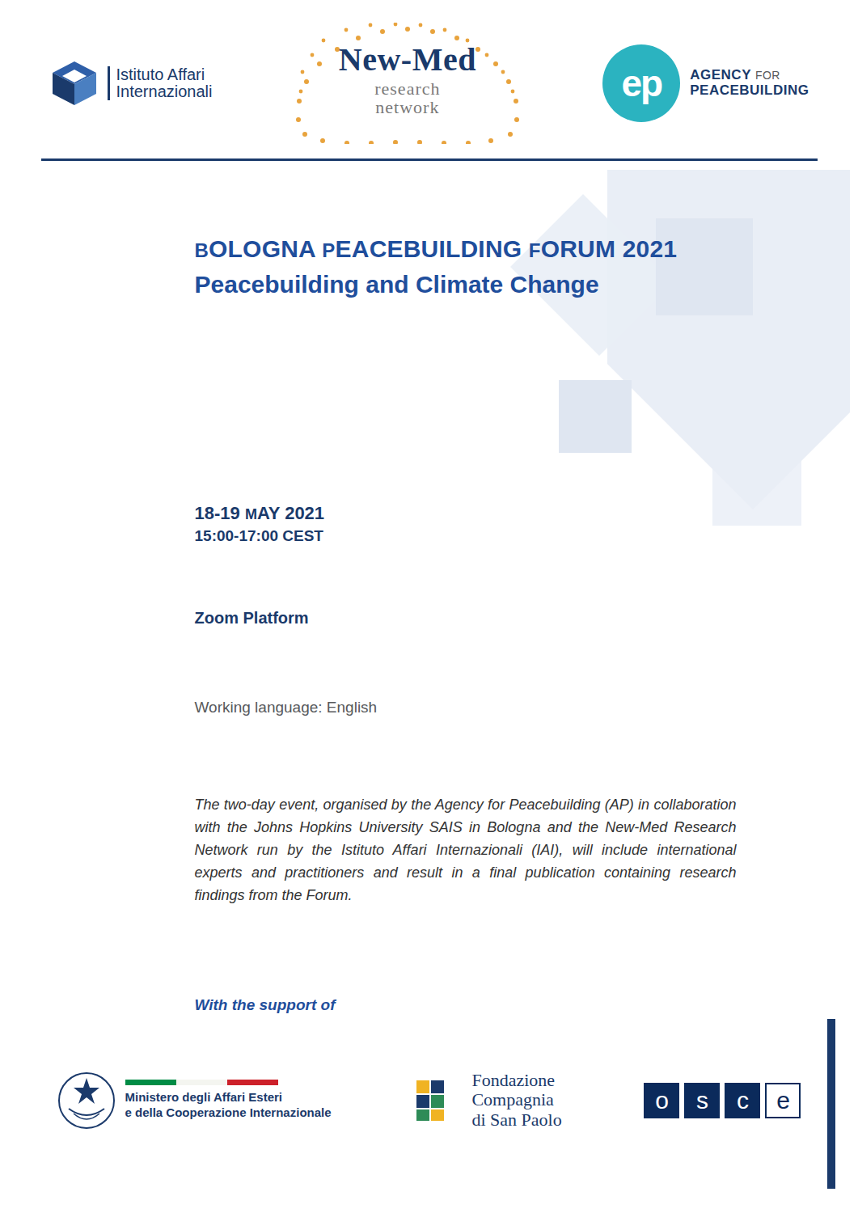Istituto Affari Internazionali
New-Med
research
network
ep
AGENCY FOR
PEACEBUILDING
BOLOGNA PEACEBUILDING FORUM 2021
Peacebuilding and Climate Change
18-19 MAY 2021 15:00-17:00 CEST
Zoom Platform
Working language: English
The two-day event, organised by the Agency for Peacebuilding (AP) in collaboration with the Johns Hopkins University SAIS in Bologna and the New-Med Research Network run by the Istituto Affari Internazionali (IAI), will include international experts and practitioners and result in a final publication containing research findings from the Forum.
With the support of
Ministero degli Affari Esteri
e della Cooperazione Internazionale
Fondazione
Compagnia
di San Paolo
o
s
c
e